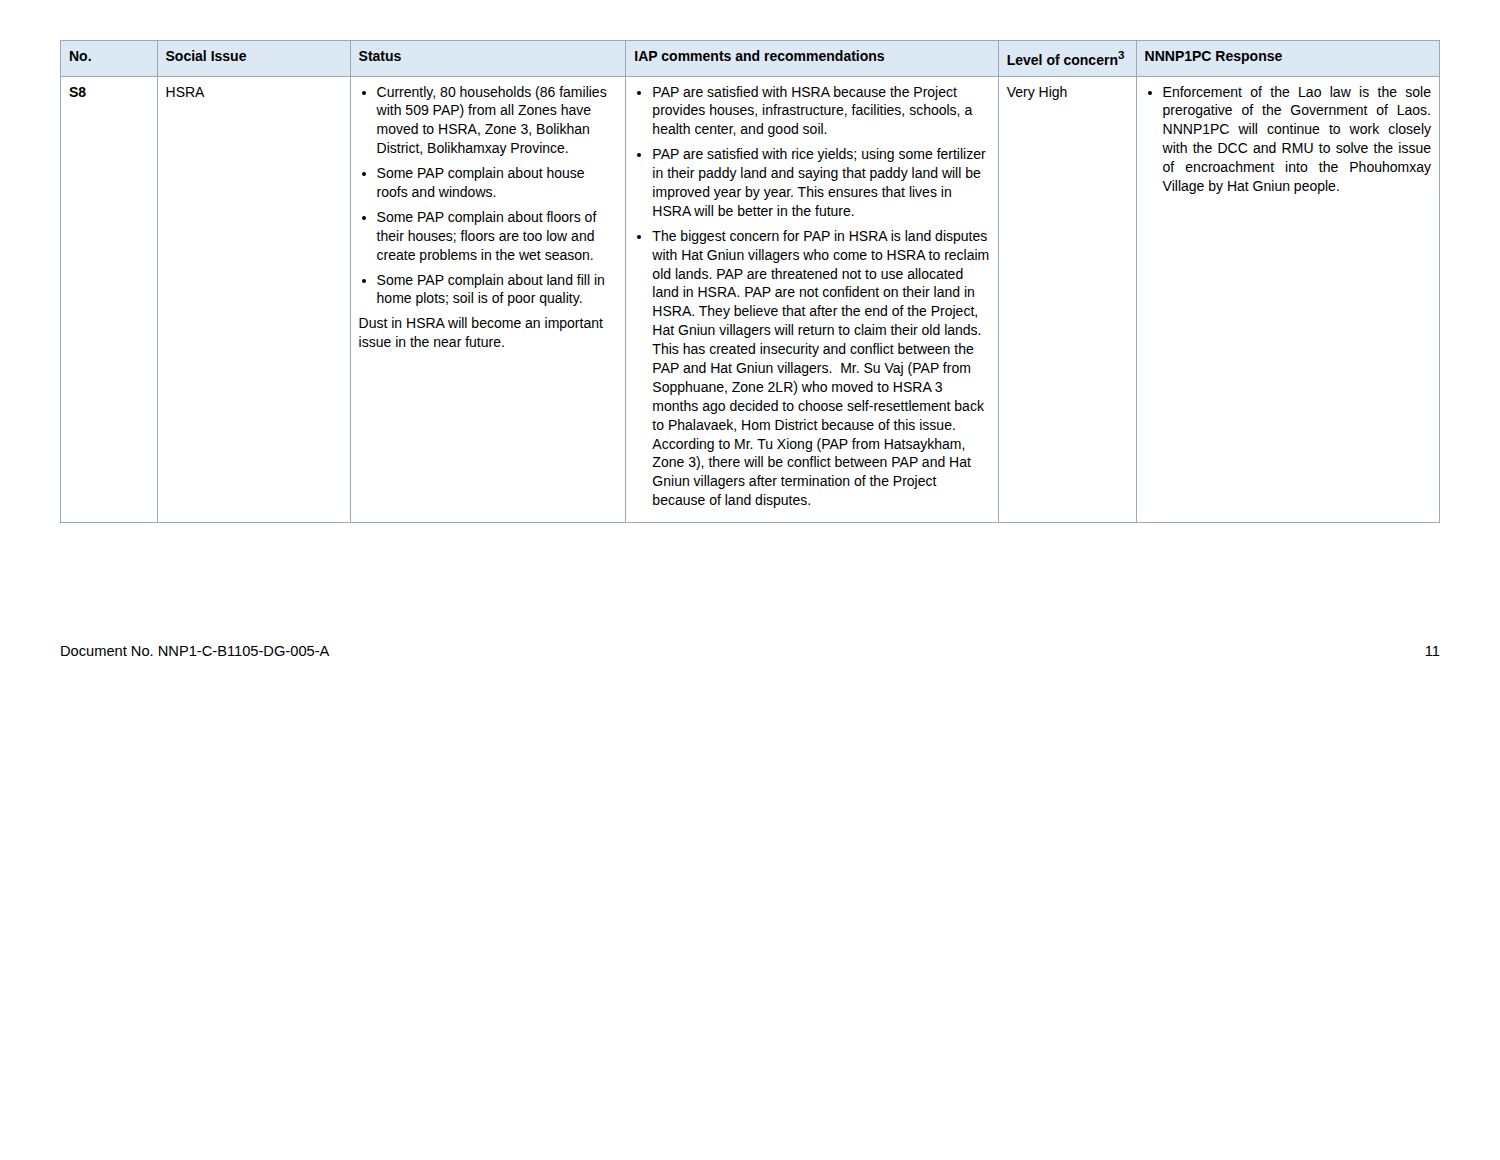| No. | Social Issue | Status | IAP comments and recommendations | Level of concern 3 | NNNP1PC Response |
| --- | --- | --- | --- | --- | --- |
| S8 | HSRA | Currently, 80 households (86 families with 509 PAP) from all Zones have moved to HSRA, Zone 3, Bolikhan District, Bolikhamxay Province. Some PAP complain about house roofs and windows. Some PAP complain about floors of their houses; floors are too low and create problems in the wet season. Some PAP complain about land fill in home plots; soil is of poor quality. Dust in HSRA will become an important issue in the near future. | PAP are satisfied with HSRA because the Project provides houses, infrastructure, facilities, schools, a health center, and good soil. PAP are satisfied with rice yields; using some fertilizer in their paddy land and saying that paddy land will be improved year by year. This ensures that lives in HSRA will be better in the future. The biggest concern for PAP in HSRA is land disputes with Hat Gniun villagers who come to HSRA to reclaim old lands. PAP are threatened not to use allocated land in HSRA. PAP are not confident on their land in HSRA. They believe that after the end of the Project, Hat Gniun villagers will return to claim their old lands. This has created insecurity and conflict between the PAP and Hat Gniun villagers. Mr. Su Vaj (PAP from Sopphuane, Zone 2LR) who moved to HSRA 3 months ago decided to choose self-resettlement back to Phalavaek, Hom District because of this issue. According to Mr. Tu Xiong (PAP from Hatsaykham, Zone 3), there will be conflict between PAP and Hat Gniun villagers after termination of the Project because of land disputes. | Very High | Enforcement of the Lao law is the sole prerogative of the Government of Laos. NNNP1PC will continue to work closely with the DCC and RMU to solve the issue of encroachment into the Phouhomxay Village by Hat Gniun people. |
Document No. NNP1-C-B1105-DG-005-A 11